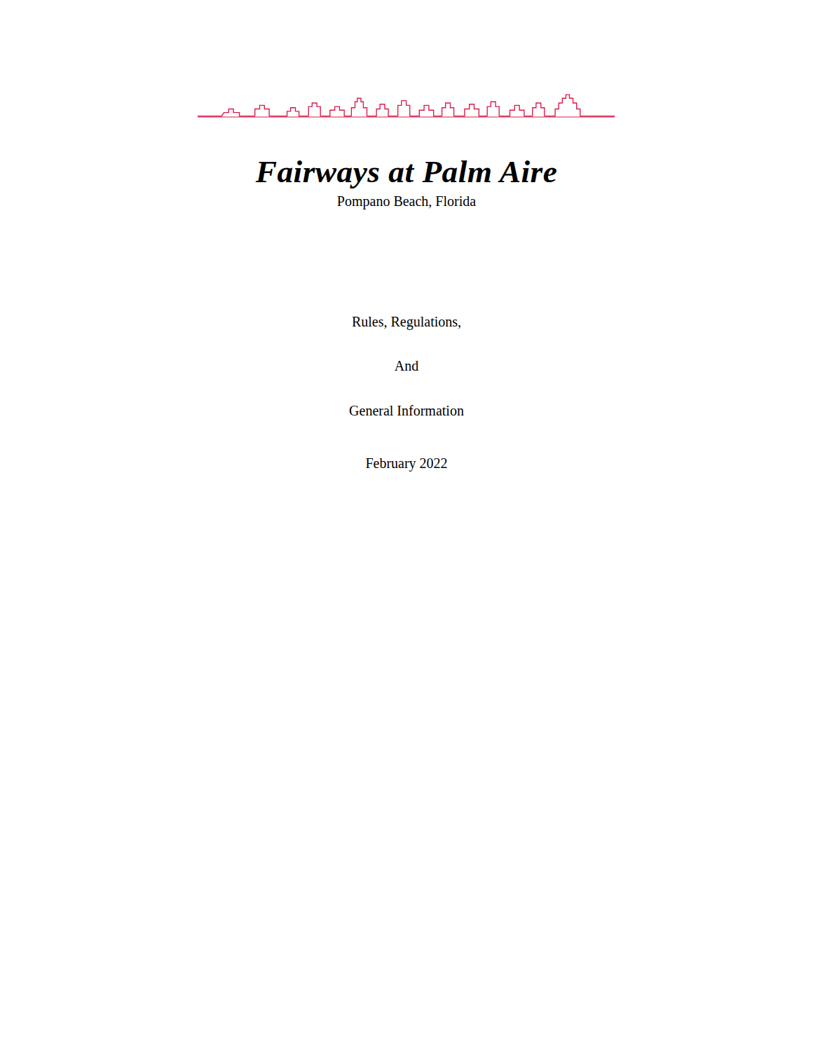Fairways at Palm Aire
Pompano Beach, Florida
Rules, Regulations,
And
General Information
February 2022